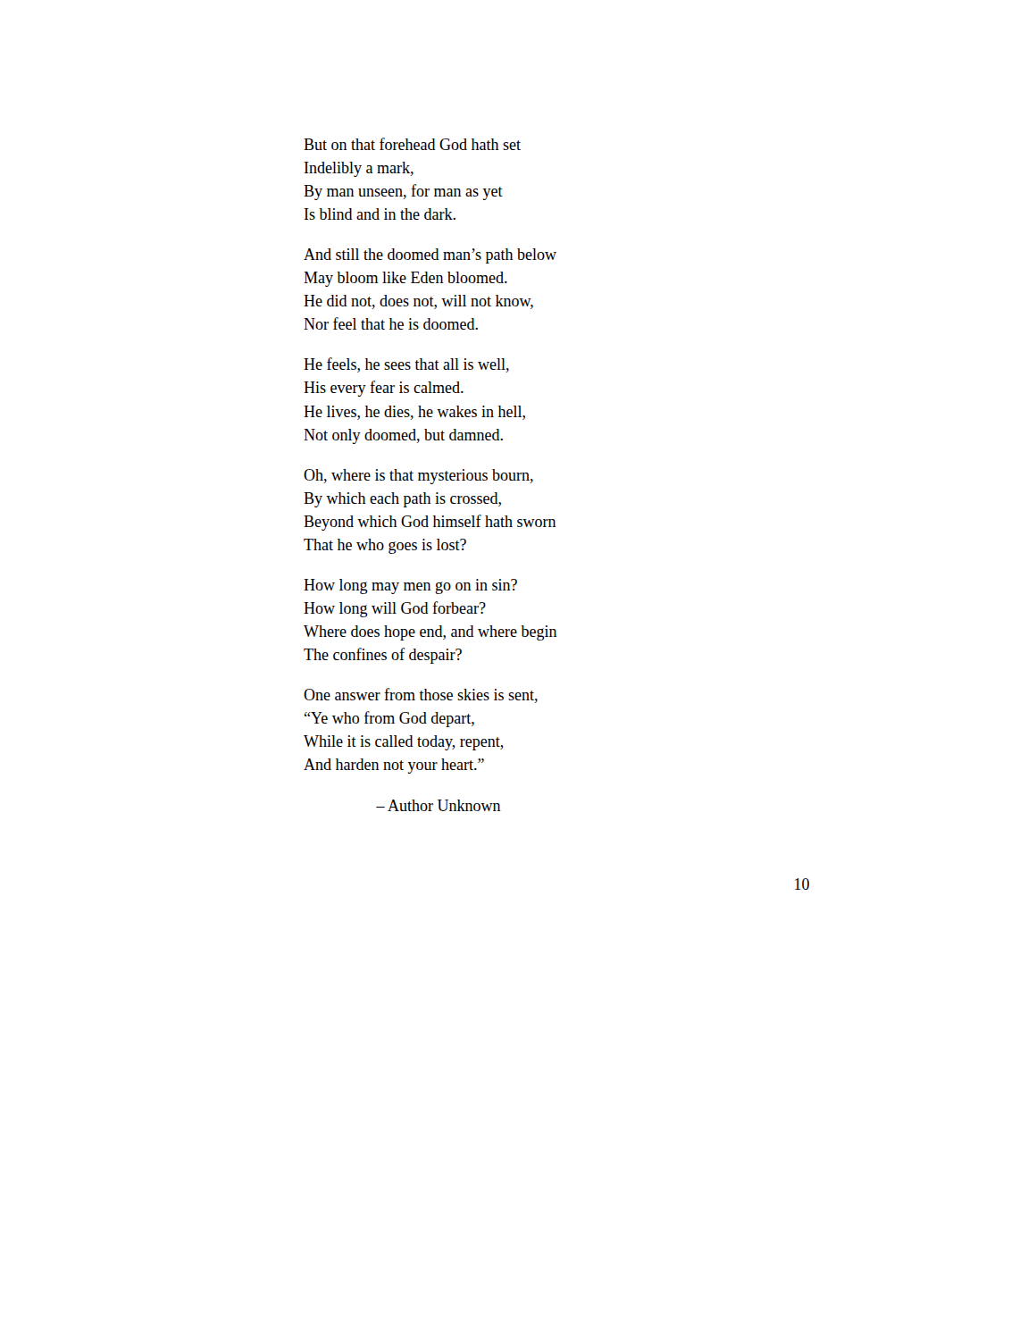But on that forehead God hath set
Indelibly a mark,
By man unseen, for man as yet
Is blind and in the dark.
And still the doomed man’s path below
May bloom like Eden bloomed.
He did not, does not, will not know,
Nor feel that he is doomed.
He feels, he sees that all is well,
His every fear is calmed.
He lives, he dies, he wakes in hell,
Not only doomed, but damned.
Oh, where is that mysterious bourn,
By which each path is crossed,
Beyond which God himself hath sworn
That he who goes is lost?
How long may men go on in sin?
How long will God forbear?
Where does hope end, and where begin
The confines of despair?
One answer from those skies is sent,
“Ye who from God depart,
While it is called today, repent,
And harden not your heart.”
– Author Unknown
10